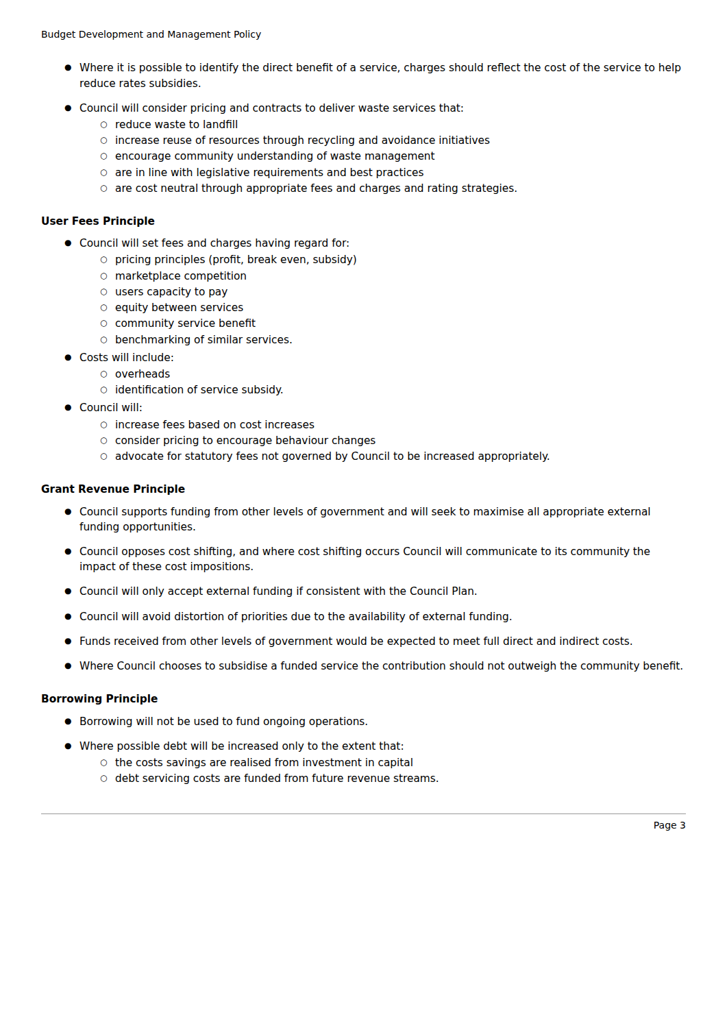Budget Development and Management Policy
Where it is possible to identify the direct benefit of a service, charges should reflect the cost of the service to help reduce rates subsidies.
Council will consider pricing and contracts to deliver waste services that:
reduce waste to landfill
increase reuse of resources through recycling and avoidance initiatives
encourage community understanding of waste management
are in line with legislative requirements and best practices
are cost neutral through appropriate fees and charges and rating strategies.
User Fees Principle
Council will set fees and charges having regard for:
pricing principles (profit, break even, subsidy)
marketplace competition
users capacity to pay
equity between services
community service benefit
benchmarking of similar services.
Costs will include:
overheads
identification of service subsidy.
Council will:
increase fees based on cost increases
consider pricing to encourage behaviour changes
advocate for statutory fees not governed by Council to be increased appropriately.
Grant Revenue Principle
Council supports funding from other levels of government and will seek to maximise all appropriate external funding opportunities.
Council opposes cost shifting, and where cost shifting occurs Council will communicate to its community the impact of these cost impositions.
Council will only accept external funding if consistent with the Council Plan.
Council will avoid distortion of priorities due to the availability of external funding.
Funds received from other levels of government would be expected to meet full direct and indirect costs.
Where Council chooses to subsidise a funded service the contribution should not outweigh the community benefit.
Borrowing Principle
Borrowing will not be used to fund ongoing operations.
Where possible debt will be increased only to the extent that:
the costs savings are realised from investment in capital
debt servicing costs are funded from future revenue streams.
Page 3